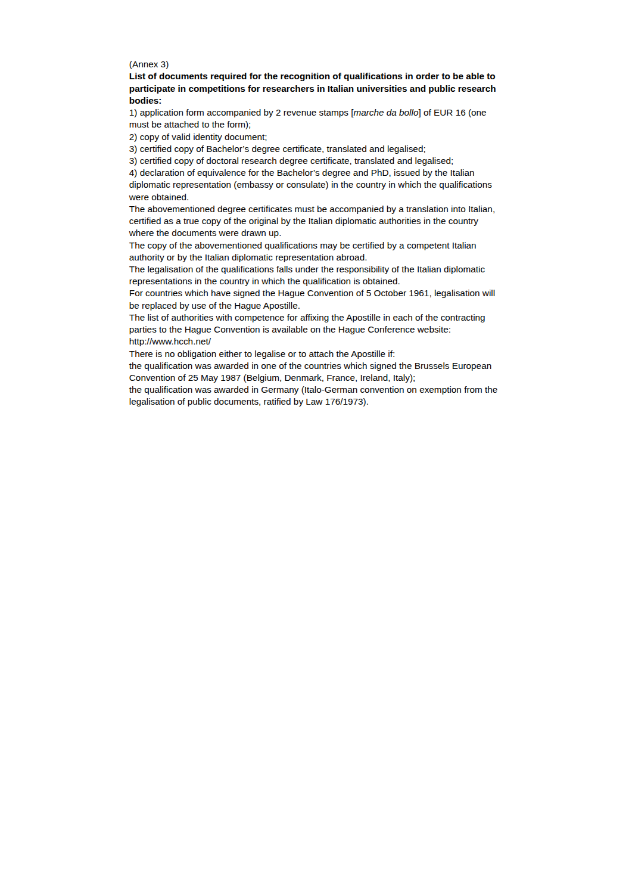(Annex 3)
List of documents required for the recognition of qualifications in order to be able to participate in competitions for researchers in Italian universities and public research bodies:
1) application form accompanied by 2 revenue stamps [marche da bollo] of EUR 16 (one must be attached to the form);
2) copy of valid identity document;
3) certified copy of Bachelor’s degree certificate, translated and legalised;
3) certified copy of doctoral research degree certificate, translated and legalised;
4) declaration of equivalence for the Bachelor’s degree and PhD, issued by the Italian diplomatic representation (embassy or consulate) in the country in which the qualifications were obtained.
The abovementioned degree certificates must be accompanied by a translation into Italian, certified as a true copy of the original by the Italian diplomatic authorities in the country where the documents were drawn up.
The copy of the abovementioned qualifications may be certified by a competent Italian authority or by the Italian diplomatic representation abroad.
The legalisation of the qualifications falls under the responsibility of the Italian diplomatic representations in the country in which the qualification is obtained.
For countries which have signed the Hague Convention of 5 October 1961, legalisation will be replaced by use of the Hague Apostille.
The list of authorities with competence for affixing the Apostille in each of the contracting parties to the Hague Convention is available on the Hague Conference website: http://www.hcch.net/
There is no obligation either to legalise or to attach the Apostille if:
the qualification was awarded in one of the countries which signed the Brussels European Convention of 25 May 1987 (Belgium, Denmark, France, Ireland, Italy);
the qualification was awarded in Germany (Italo-German convention on exemption from the legalisation of public documents, ratified by Law 176/1973).